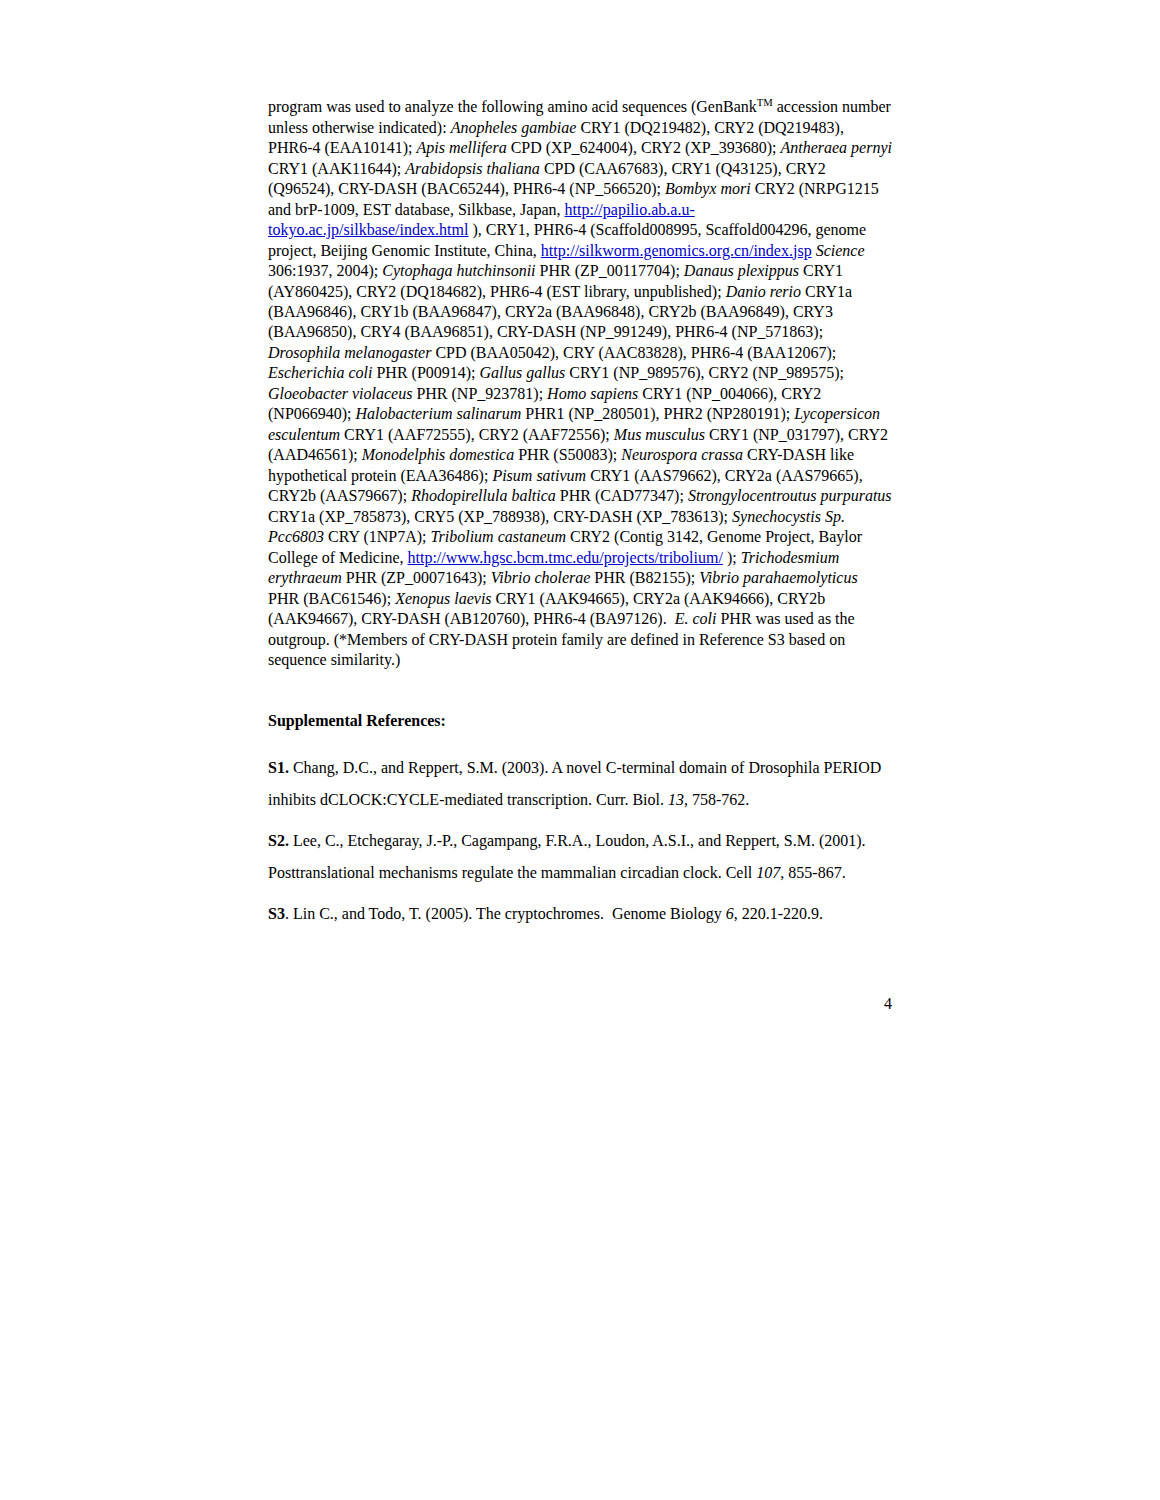program was used to analyze the following amino acid sequences (GenBankTM accession number unless otherwise indicated): Anopheles gambiae CRY1 (DQ219482), CRY2 (DQ219483), PHR6-4 (EAA10141); Apis mellifera CPD (XP_624004), CRY2 (XP_393680); Antheraea pernyi CRY1 (AAK11644); Arabidopsis thaliana CPD (CAA67683), CRY1 (Q43125), CRY2 (Q96524), CRY-DASH (BAC65244), PHR6-4 (NP_566520); Bombyx mori CRY2 (NRPG1215 and brP-1009, EST database, Silkbase, Japan, http://papilio.ab.a.u-tokyo.ac.jp/silkbase/index.html ), CRY1, PHR6-4 (Scaffold008995, Scaffold004296, genome project, Beijing Genomic Institute, China, http://silkworm.genomics.org.cn/index.jsp Science 306:1937, 2004); Cytophaga hutchinsonii PHR (ZP_00117704); Danaus plexippus CRY1 (AY860425), CRY2 (DQ184682), PHR6-4 (EST library, unpublished); Danio rerio CRY1a (BAA96846), CRY1b (BAA96847), CRY2a (BAA96848), CRY2b (BAA96849), CRY3 (BAA96850), CRY4 (BAA96851), CRY-DASH (NP_991249), PHR6-4 (NP_571863); Drosophila melanogaster CPD (BAA05042), CRY (AAC83828), PHR6-4 (BAA12067); Escherichia coli PHR (P00914); Gallus gallus CRY1 (NP_989576), CRY2 (NP_989575); Gloeobacter violaceus PHR (NP_923781); Homo sapiens CRY1 (NP_004066), CRY2 (NP066940); Halobacterium salinarum PHR1 (NP_280501), PHR2 (NP280191); Lycopersicon esculentum CRY1 (AAF72555), CRY2 (AAF72556); Mus musculus CRY1 (NP_031797), CRY2 (AAD46561); Monodelphis domestica PHR (S50083); Neurospora crassa CRY-DASH like hypothetical protein (EAA36486); Pisum sativum CRY1 (AAS79662), CRY2a (AAS79665), CRY2b (AAS79667); Rhodopirellula baltica PHR (CAD77347); Strongylocentroutus purpuratus CRY1a (XP_785873), CRY5 (XP_788938), CRY-DASH (XP_783613); Synechocystis Sp. Pcc6803 CRY (1NP7A); Tribolium castaneum CRY2 (Contig 3142, Genome Project, Baylor College of Medicine, http://www.hgsc.bcm.tmc.edu/projects/tribolium/ ); Trichodesmium erythraeum PHR (ZP_00071643); Vibrio cholerae PHR (B82155); Vibrio parahaemolyticus PHR (BAC61546); Xenopus laevis CRY1 (AAK94665), CRY2a (AAK94666), CRY2b (AAK94667), CRY-DASH (AB120760), PHR6-4 (BA97126). E. coli PHR was used as the outgroup. (*Members of CRY-DASH protein family are defined in Reference S3 based on sequence similarity.)
Supplemental References:
S1. Chang, D.C., and Reppert, S.M. (2003). A novel C-terminal domain of Drosophila PERIOD inhibits dCLOCK:CYCLE-mediated transcription. Curr. Biol. 13, 758-762.
S2. Lee, C., Etchegaray, J.-P., Cagampang, F.R.A., Loudon, A.S.I., and Reppert, S.M. (2001). Posttranslational mechanisms regulate the mammalian circadian clock. Cell 107, 855-867.
S3. Lin C., and Todo, T. (2005). The cryptochromes. Genome Biology 6, 220.1-220.9.
4